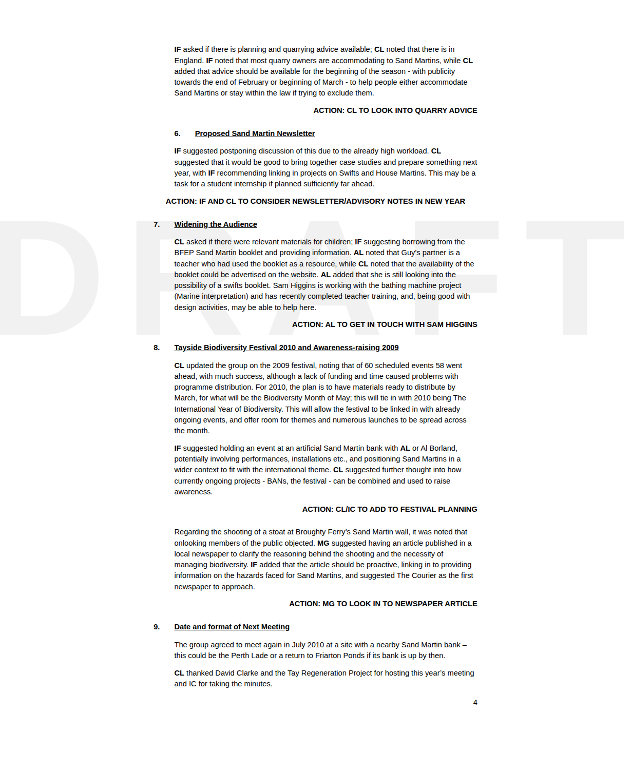DRAFT
IF asked if there is planning and quarrying advice available; CL noted that there is in England. IF noted that most quarry owners are accommodating to Sand Martins, while CL added that advice should be available for the beginning of the season - with publicity towards the end of February or beginning of March - to help people either accommodate Sand Martins or stay within the law if trying to exclude them.
ACTION: CL TO LOOK INTO QUARRY ADVICE
6.
Proposed Sand Martin Newsletter
IF suggested postponing discussion of this due to the already high workload. CL suggested that it would be good to bring together case studies and prepare something next year, with IF recommending linking in projects on Swifts and House Martins. This may be a task for a student internship if planned sufficiently far ahead.
ACTION: IF AND CL TO CONSIDER NEWSLETTER/ADVISORY NOTES IN NEW YEAR
7.
Widening the Audience
CL asked if there were relevant materials for children; IF suggesting borrowing from the BFEP Sand Martin booklet and providing information. AL noted that Guy's partner is a teacher who had used the booklet as a resource, while CL noted that the availability of the booklet could be advertised on the website. AL added that she is still looking into the possibility of a swifts booklet. Sam Higgins is working with the bathing machine project (Marine interpretation) and has recently completed teacher training, and, being good with design activities, may be able to help here.
ACTION: AL TO GET IN TOUCH WITH SAM HIGGINS
8.
Tayside Biodiversity Festival 2010 and Awareness-raising 2009
CL updated the group on the 2009 festival, noting that of 60 scheduled events 58 went ahead, with much success, although a lack of funding and time caused problems with programme distribution. For 2010, the plan is to have materials ready to distribute by March, for what will be the Biodiversity Month of May; this will tie in with 2010 being The International Year of Biodiversity. This will allow the festival to be linked in with already ongoing events, and offer room for themes and numerous launches to be spread across the month.
IF suggested holding an event at an artificial Sand Martin bank with AL or Al Borland, potentially involving performances, installations etc., and positioning Sand Martins in a wider context to fit with the international theme. CL suggested further thought into how currently ongoing projects - BANs, the festival - can be combined and used to raise awareness.
ACTION: CL/IC TO ADD TO FESTIVAL PLANNING
Regarding the shooting of a stoat at Broughty Ferry's Sand Martin wall, it was noted that onlooking members of the public objected. MG suggested having an article published in a local newspaper to clarify the reasoning behind the shooting and the necessity of managing biodiversity. IF added that the article should be proactive, linking in to providing information on the hazards faced for Sand Martins, and suggested The Courier as the first newspaper to approach.
ACTION: MG TO LOOK IN TO NEWSPAPER ARTICLE
9.
Date and format of Next Meeting
The group agreed to meet again in July 2010 at a site with a nearby Sand Martin bank – this could be the Perth Lade or a return to Friarton Ponds if its bank is up by then.
CL thanked David Clarke and the Tay Regeneration Project for hosting this year’s meeting and IC for taking the minutes.
4